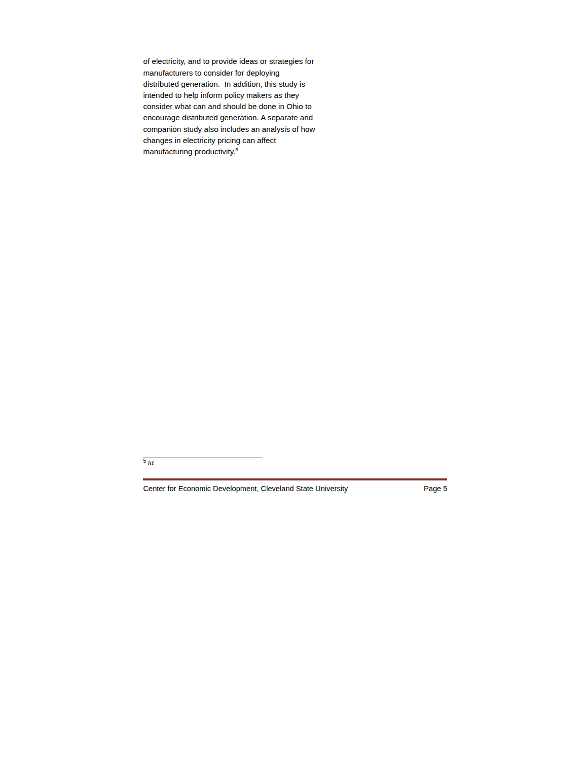of electricity, and to provide ideas or strategies for manufacturers to consider for deploying distributed generation. In addition, this study is intended to help inform policy makers as they consider what can and should be done in Ohio to encourage distributed generation. A separate and companion study also includes an analysis of how changes in electricity pricing can affect manufacturing productivity.5
5 Id.
Center for Economic Development, Cleveland State University
Page 5